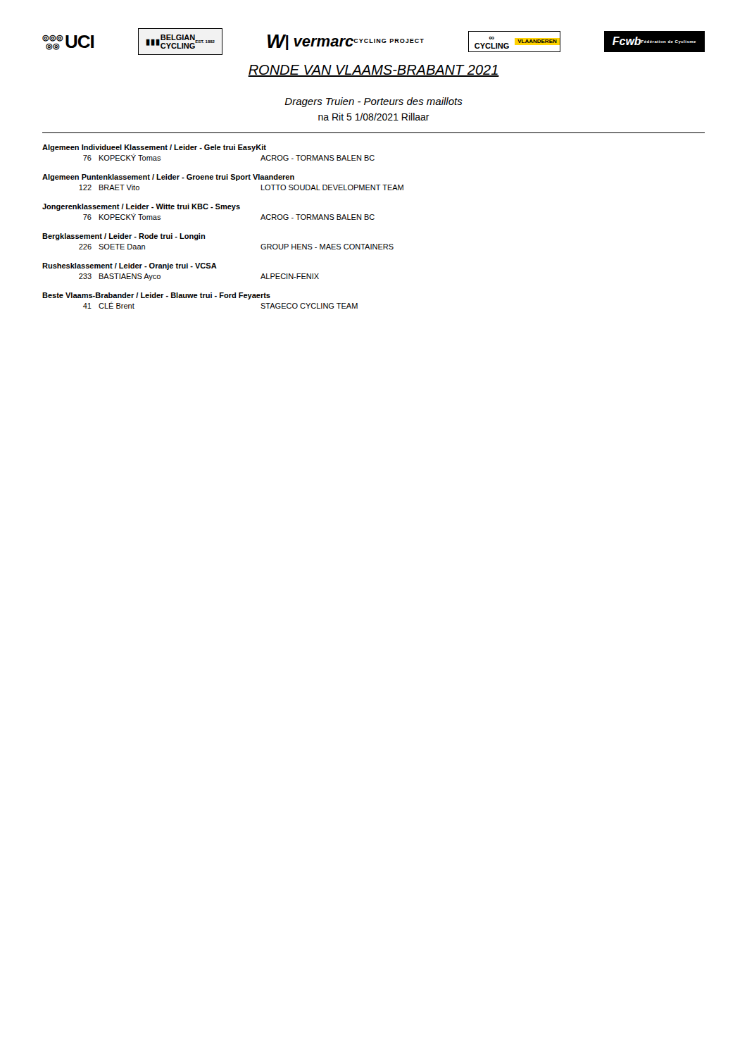◎◎◎
◎◎UCI
▮▮▮
BELGIAN
CYCLING
EST. 1882
W | vermarc CYCLING PROJECT
∞
CYCLING
VLAANDEREN
Fcwb Fédération de Cyclisme
RONDE VAN VLAAMS-BRABANT 2021
Dragers Truien - Porteurs des maillots
na Rit 5 1/08/2021 Rillaar
Algemeen Individueel Klassement / Leider - Gele trui EasyKit
| 76 | KOPECKÝ Tomas | ACROG - TORMANS BALEN BC |
Algemeen Puntenklassement / Leider - Groene trui Sport Vlaanderen
| 122 | BRAET Vito | LOTTO SOUDAL DEVELOPMENT TEAM |
Jongerenklassement / Leider - Witte trui KBC - Smeys
| 76 | KOPECKÝ Tomas | ACROG - TORMANS BALEN BC |
Bergklassement / Leider - Rode trui - Longin
| 226 | SOETE Daan | GROUP HENS - MAES CONTAINERS |
Rushesklassement / Leider - Oranje trui - VCSA
| 233 | BASTIAENS Ayco | ALPECIN-FENIX |
Beste Vlaams-Brabander / Leider - Blauwe trui - Ford Feyaerts
| 41 | CLÉ Brent | STAGECO CYCLING TEAM |